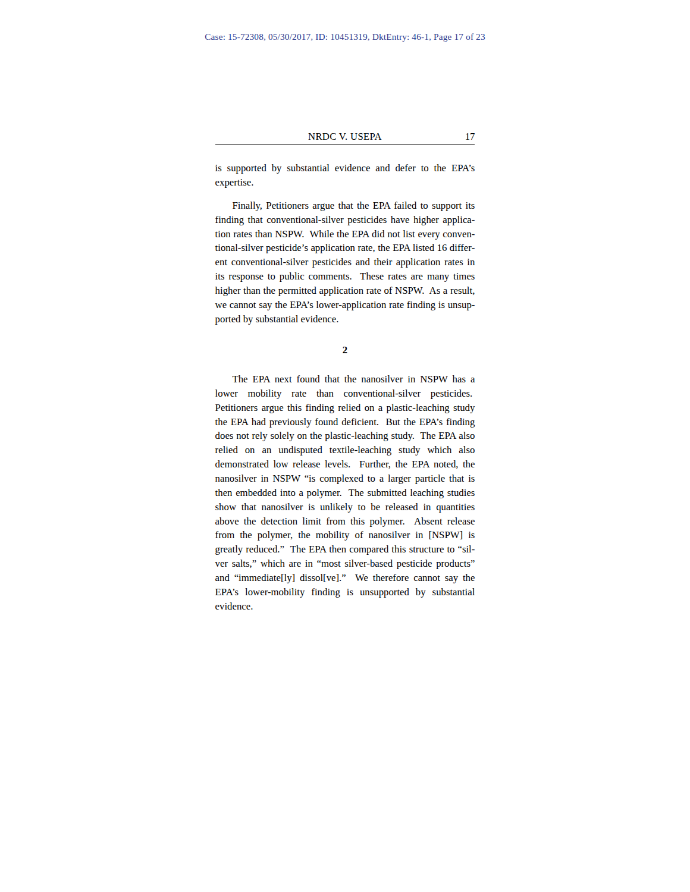Case: 15-72308, 05/30/2017, ID: 10451319, DktEntry: 46-1, Page 17 of 23
NRDC V. USEPA
17
is supported by substantial evidence and defer to the EPA’s expertise.
Finally, Petitioners argue that the EPA failed to support its finding that conventional-silver pesticides have higher application rates than NSPW. While the EPA did not list every conventional-silver pesticide’s application rate, the EPA listed 16 different conventional-silver pesticides and their application rates in its response to public comments. These rates are many times higher than the permitted application rate of NSPW. As a result, we cannot say the EPA’s lower-application rate finding is unsupported by substantial evidence.
2
The EPA next found that the nanosilver in NSPW has a lower mobility rate than conventional-silver pesticides. Petitioners argue this finding relied on a plastic-leaching study the EPA had previously found deficient. But the EPA’s finding does not rely solely on the plastic-leaching study. The EPA also relied on an undisputed textile-leaching study which also demonstrated low release levels. Further, the EPA noted, the nanosilver in NSPW “is complexed to a larger particle that is then embedded into a polymer. The submitted leaching studies show that nanosilver is unlikely to be released in quantities above the detection limit from this polymer. Absent release from the polymer, the mobility of nanosilver in [NSPW] is greatly reduced.” The EPA then compared this structure to “silver salts,” which are in “most silver-based pesticide products” and “immediate[ly] dissol[ve].” We therefore cannot say the EPA’s lower-mobility finding is unsupported by substantial evidence.